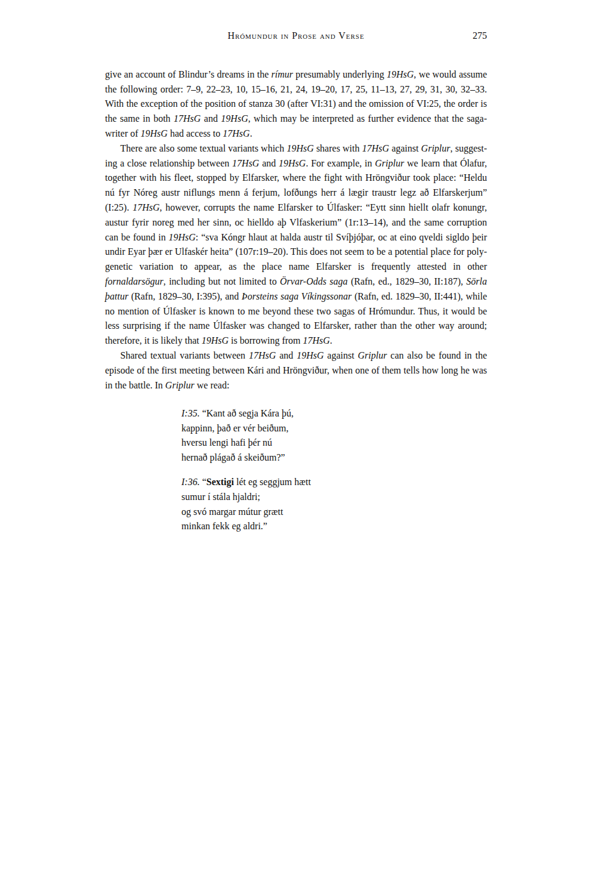Hrómundur in Prose and Verse 275
give an account of Blindur’s dreams in the rímur presumably underlying 19HsG, we would assume the following order: 7–9, 22–23, 10, 15–16, 21, 24, 19–20, 17, 25, 11–13, 27, 29, 31, 30, 32–33. With the exception of the position of stanza 30 (after VI:31) and the omission of VI:25, the order is the same in both 17HsG and 19HsG, which may be interpreted as further evidence that the saga-writer of 19HsG had access to 17HsG.
There are also some textual variants which 19HsG shares with 17HsG against Griplur, suggesting a close relationship between 17HsG and 19HsG. For example, in Griplur we learn that Ólafur, together with his fleet, stopped by Elfarsker, where the fight with Hröngviður took place: “Heldu nú fyr Nóreg austr niflungs menn á ferjum, lofðungs herr á lægir traustr legz að Elfarskerjum” (I:25). 17HsG, however, corrupts the name Elfarsker to Úlfasker: “Eytt sinn hiellt olafr konungr, austur fyrir noreg med her sinn, oc hielldo aþ Vlfaskerium” (1r:13–14), and the same corruption can be found in 19HsG: “sva Kóngr hlaut at halda austr til Svíþjóþar, oc at eino qveldi sigldo þeir undir Eyar þær er Ulfaskér heita” (107r:19–20). This does not seem to be a potential place for polygenetic variation to appear, as the place name Elfarsker is frequently attested in other fornaldarsögur, including but not limited to Örvar-Odds saga (Rafn, ed., 1829–30, II:187), Sörla þattur (Rafn, 1829–30, I:395), and Þorsteins saga Víkingssonar (Rafn, ed. 1829–30, II:441), while no mention of Úlfasker is known to me beyond these two sagas of Hrómundur. Thus, it would be less surprising if the name Úlfasker was changed to Elfarsker, rather than the other way around; therefore, it is likely that 19HsG is borrowing from 17HsG.
Shared textual variants between 17HsG and 19HsG against Griplur can also be found in the episode of the first meeting between Kári and Hröngviður, when one of them tells how long he was in the battle. In Griplur we read:
I:35. “Kant að segja Kára þú,
kappinn, það er vér beiðum,
hversu lengi hafi þér nú
hernað plágað á skeiðum?”
I:36. “Sextigi lét eg seggjum hætt
sumur í stála hjaldri;
og svó margar mútur grætt
minkan fekk eg aldri.”